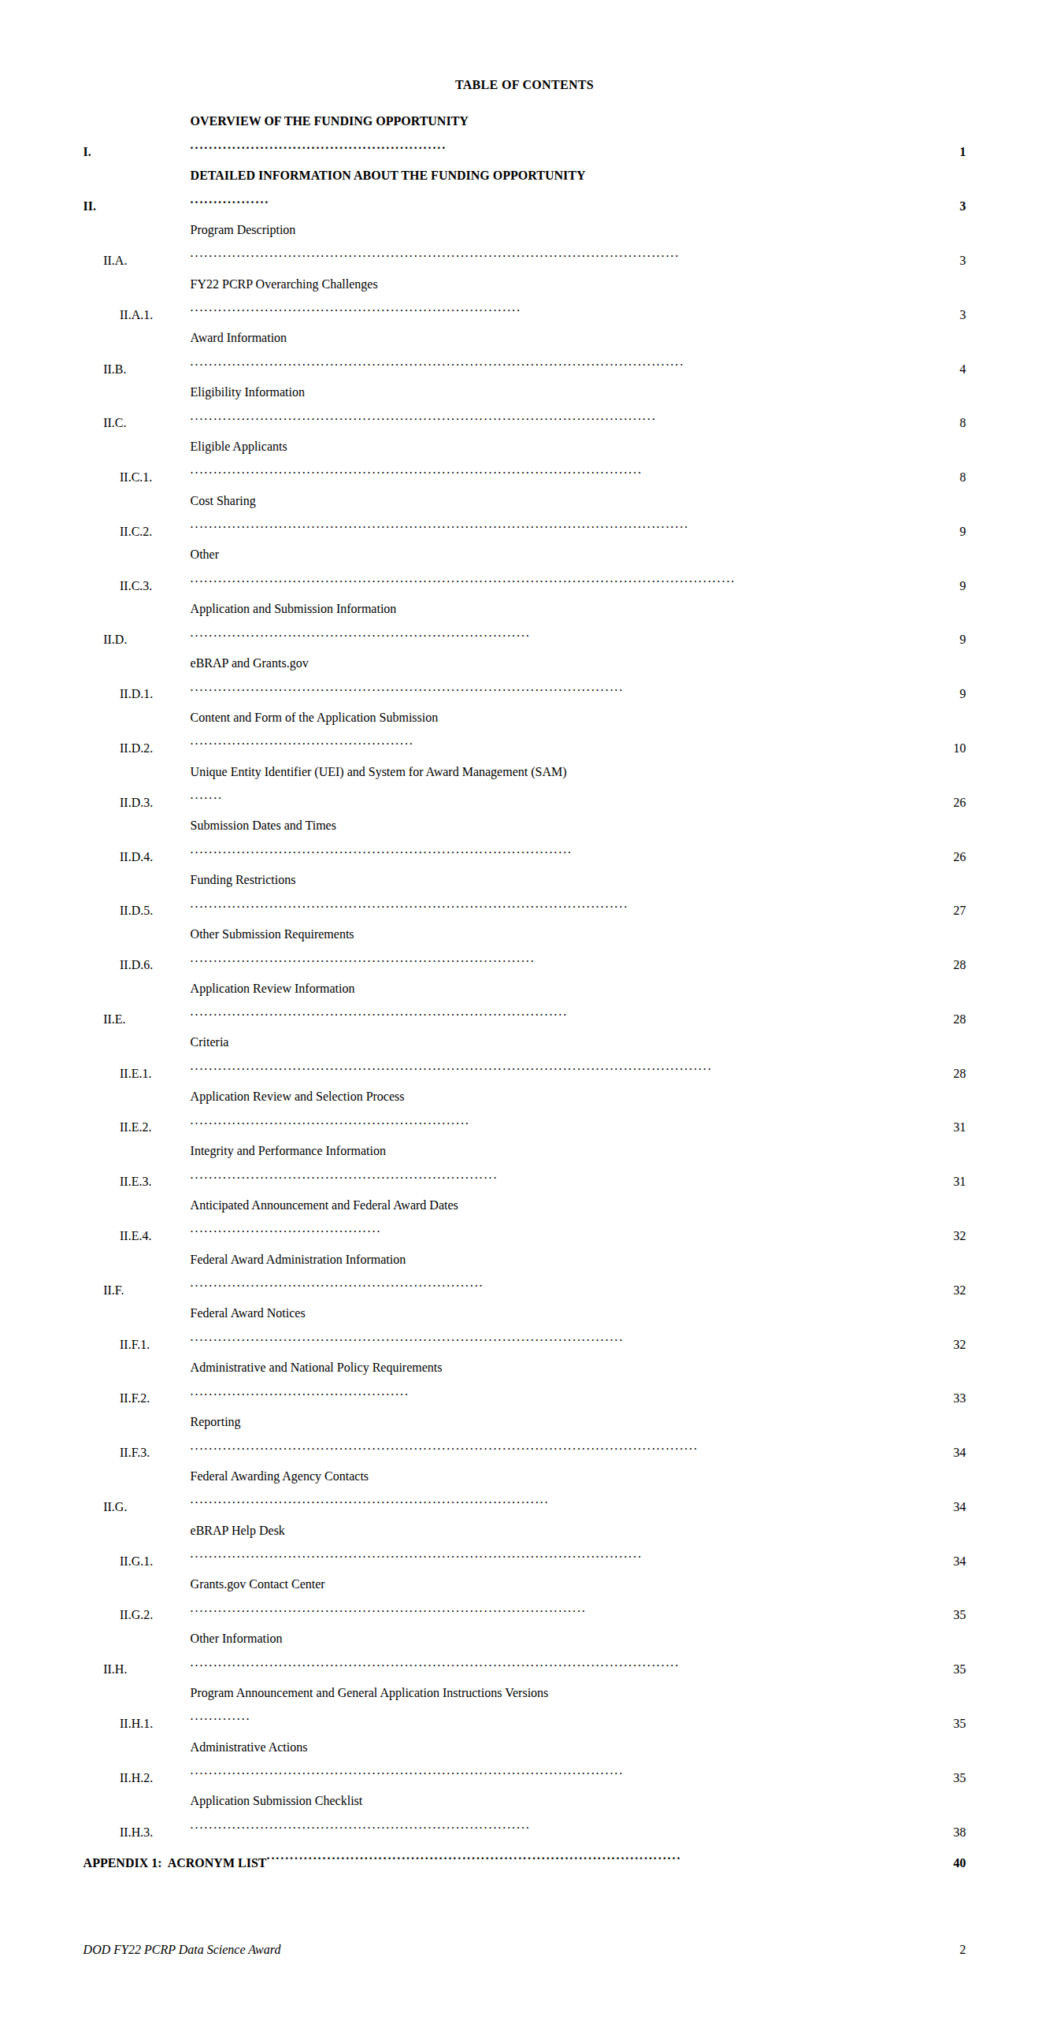TABLE OF CONTENTS
| I. | OVERVIEW OF THE FUNDING OPPORTUNITY ....................................................... | 1 |
| II. | DETAILED INFORMATION ABOUT THE FUNDING OPPORTUNITY ................. | 3 |
| II.A. | Program Description ......................................................................................................... | 3 |
| II.A.1. | FY22 PCRP Overarching Challenges ....................................................................... | 3 |
| II.B. | Award Information .......................................................................................................... | 4 |
| II.C. | Eligibility Information .................................................................................................... | 8 |
| II.C.1. | Eligible Applicants ................................................................................................. | 8 |
| II.C.2. | Cost Sharing ........................................................................................................... | 9 |
| II.C.3. | Other ..................................................................................................................... | 9 |
| II.D. | Application and Submission Information ......................................................................... | 9 |
| II.D.1. | eBRAP and Grants.gov ............................................................................................. | 9 |
| II.D.2. | Content and Form of the Application Submission ................................................ | 10 |
| II.D.3. | Unique Entity Identifier (UEI) and System for Award Management (SAM) ....... | 26 |
| II.D.4. | Submission Dates and Times .................................................................................. | 26 |
| II.D.5. | Funding Restrictions .............................................................................................. | 27 |
| II.D.6. | Other Submission Requirements .......................................................................... | 28 |
| II.E. | Application Review Information ................................................................................. | 28 |
| II.E.1. | Criteria ................................................................................................................ | 28 |
| II.E.2. | Application Review and Selection Process ............................................................ | 31 |
| II.E.3. | Integrity and Performance Information .................................................................. | 31 |
| II.E.4. | Anticipated Announcement and Federal Award Dates ......................................... | 32 |
| II.F. | Federal Award Administration Information ............................................................... | 32 |
| II.F.1. | Federal Award Notices ............................................................................................. | 32 |
| II.F.2. | Administrative and National Policy Requirements ............................................... | 33 |
| II.F.3. | Reporting ............................................................................................................. | 34 |
| II.G. | Federal Awarding Agency Contacts ............................................................................. | 34 |
| II.G.1. | eBRAP Help Desk ................................................................................................. | 34 |
| II.G.2. | Grants.gov Contact Center ..................................................................................... | 35 |
| II.H. | Other Information ......................................................................................................... | 35 |
| II.H.1. | Program Announcement and General Application Instructions Versions ............. | 35 |
| II.H.2. | Administrative Actions ............................................................................................. | 35 |
| II.H.3. | Application Submission Checklist ......................................................................... | 38 |
| APPENDIX 1: ACRONYM LIST ......................................................................................... | 40 |
DOD FY22 PCRP Data Science Award 2